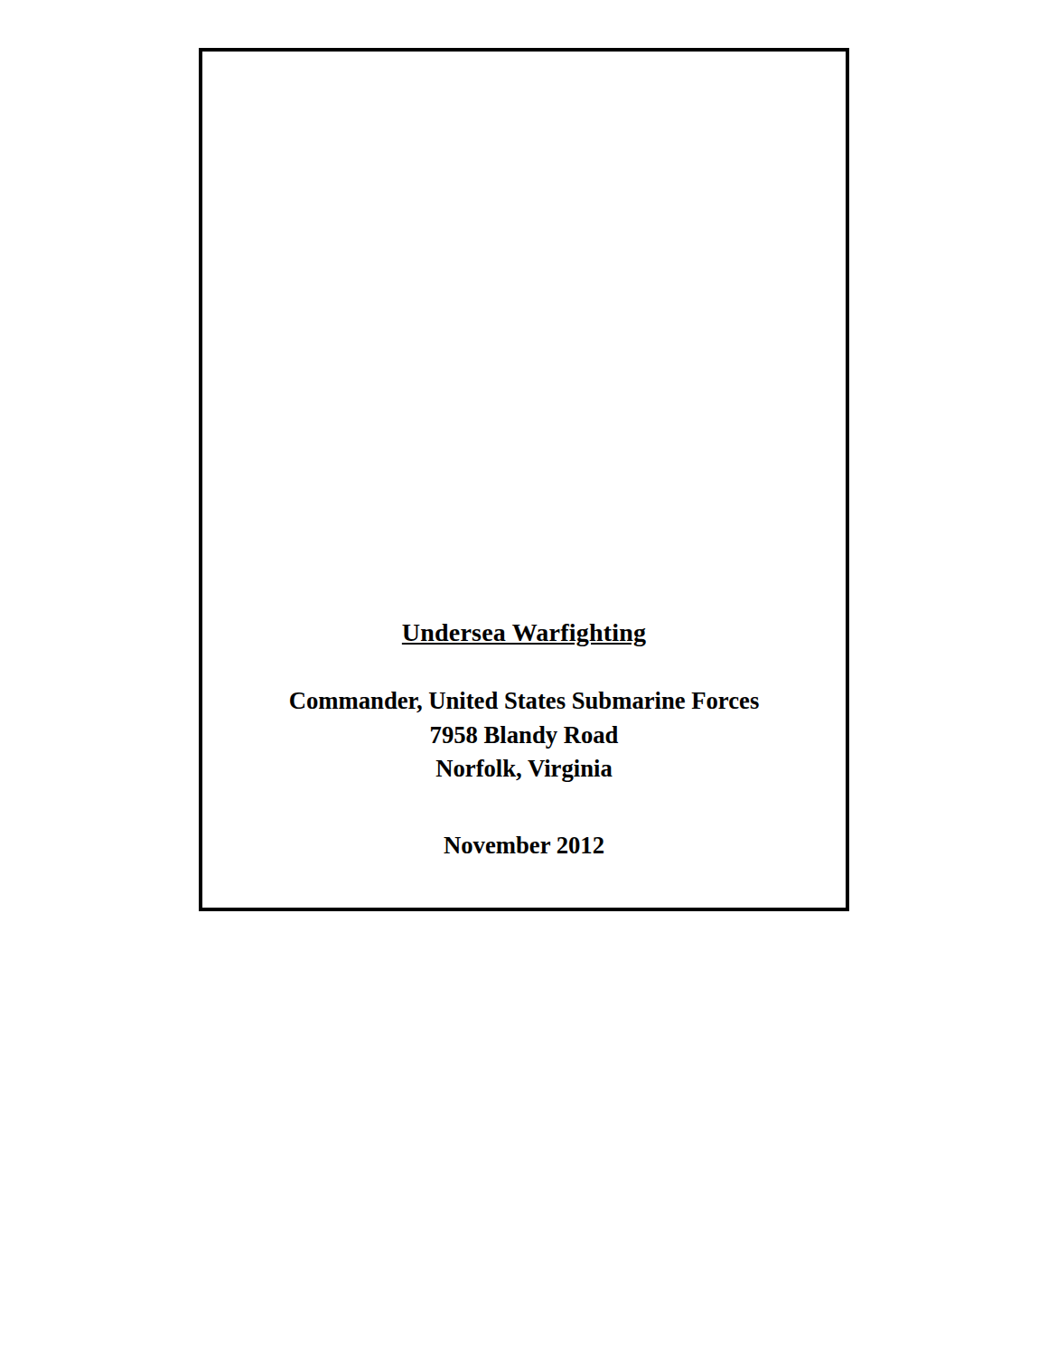Undersea Warfighting
Commander, United States Submarine Forces 7958 Blandy Road Norfolk, Virginia
November 2012